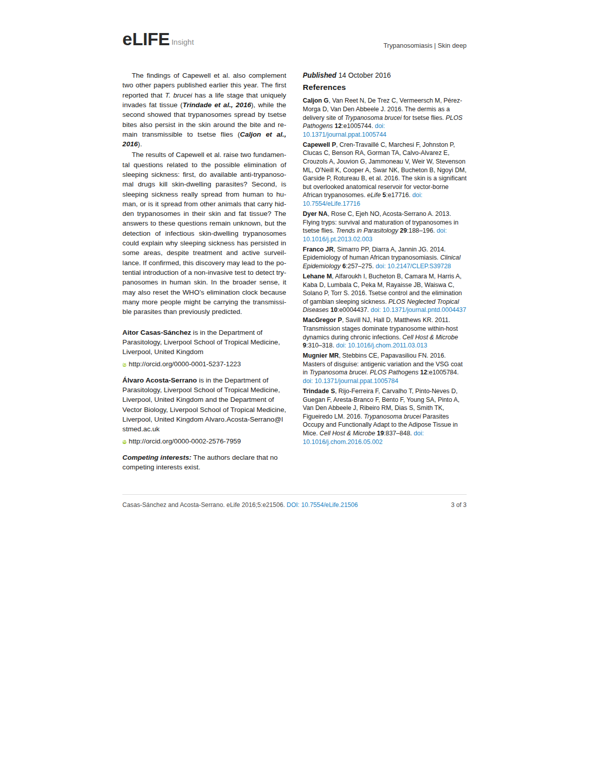eLIFE Insight
Trypanosomiasis | Skin deep
The findings of Capewell et al. also complement two other papers published earlier this year. The first reported that T. brucei has a life stage that uniquely invades fat tissue (Trindade et al., 2016), while the second showed that trypanosomes spread by tsetse bites also persist in the skin around the bite and remain transmissible to tsetse flies (Caljon et al., 2016).
The results of Capewell et al. raise two fundamental questions related to the possible elimination of sleeping sickness: first, do available anti-trypanosomal drugs kill skin-dwelling parasites? Second, is sleeping sickness really spread from human to human, or is it spread from other animals that carry hidden trypanosomes in their skin and fat tissue? The answers to these questions remain unknown, but the detection of infectious skin-dwelling trypanosomes could explain why sleeping sickness has persisted in some areas, despite treatment and active surveillance. If confirmed, this discovery may lead to the potential introduction of a non-invasive test to detect trypanosomes in human skin. In the broader sense, it may also reset the WHO’s elimination clock because many more people might be carrying the transmissible parasites than previously predicted.
Aitor Casas-Sánchez is in the Department of Parasitology, Liverpool School of Tropical Medicine, Liverpool, United Kingdom
iD http://orcid.org/0000-0001-5237-1223
Álvaro Acosta-Serrano is in the Department of Parasitology, Liverpool School of Tropical Medicine, Liverpool, United Kingdom and the Department of Vector Biology, Liverpool School of Tropical Medicine, Liverpool, United Kingdom Alvaro.Acosta-Serrano@lstmed.ac.uk
iD http://orcid.org/0000-0002-2576-7959
Competing interests: The authors declare that no competing interests exist.
Published 14 October 2016
References
Caljon G, Van Reet N, De Trez C, Vermeersch M, Pérez-Morga D, Van Den Abbeele J. 2016. The dermis as a delivery site of Trypanosoma brucei for tsetse flies. PLOS Pathogens 12:e1005744. doi: 10.1371/journal.ppat.1005744
Capewell P, Cren-Travaillé C, Marchesi F, Johnston P, Clucas C, Benson RA, Gorman TA, Calvo-Alvarez E, Crouzols A, Jouvion G, Jammoneau V, Weir W, Stevenson ML, O’Neill K, Cooper A, Swar NK, Bucheton B, Ngoyi DM, Garside P, Rotureau B, et al. 2016. The skin is a significant but overlooked anatomical reservoir for vector-borne African trypanosomes. eLife 5:e17716. doi: 10.7554/eLife.17716
Dyer NA, Rose C, Ejeh NO, Acosta-Serrano A. 2013. Flying tryps: survival and maturation of trypanosomes in tsetse flies. Trends in Parasitology 29:188–196. doi: 10.1016/j.pt.2013.02.003
Franco JR, Simarro PP, Diarra A, Jannin JG. 2014. Epidemiology of human African trypanosomiasis. Clinical Epidemiology 6:257–275. doi: 10.2147/CLEP.S39728
Lehane M, Alfaroukh I, Bucheton B, Camara M, Harris A, Kaba D, Lumbala C, Peka M, Rayaisse JB, Waiswa C, Solano P, Torr S. 2016. Tsetse control and the elimination of gambian sleeping sickness. PLOS Neglected Tropical Diseases 10:e0004437. doi: 10.1371/journal.pntd.0004437
MacGregor P, Savill NJ, Hall D, Matthews KR. 2011. Transmission stages dominate trypanosome within-host dynamics during chronic infections. Cell Host & Microbe 9:310–318. doi: 10.1016/j.chom.2011.03.013
Mugnier MR, Stebbins CE, Papavasiliou FN. 2016. Masters of disguise: antigenic variation and the VSG coat in Trypanosoma brucei. PLOS Pathogens 12:e1005784. doi: 10.1371/journal.ppat.1005784
Trindade S, Rijo-Ferreira F, Carvalho T, Pinto-Neves D, Guegan F, Aresta-Branco F, Bento F, Young SA, Pinto A, Van Den Abbeele J, Ribeiro RM, Dias S, Smith TK, Figueiredo LM. 2016. Trypanosoma brucei Parasites Occupy and Functionally Adapt to the Adipose Tissue in Mice. Cell Host & Microbe 19:837–848. doi: 10.1016/j.chom.2016.05.002
Casas-Sánchez and Acosta-Serrano. eLife 2016;5:e21506. DOI: 10.7554/eLife.21506
3 of 3